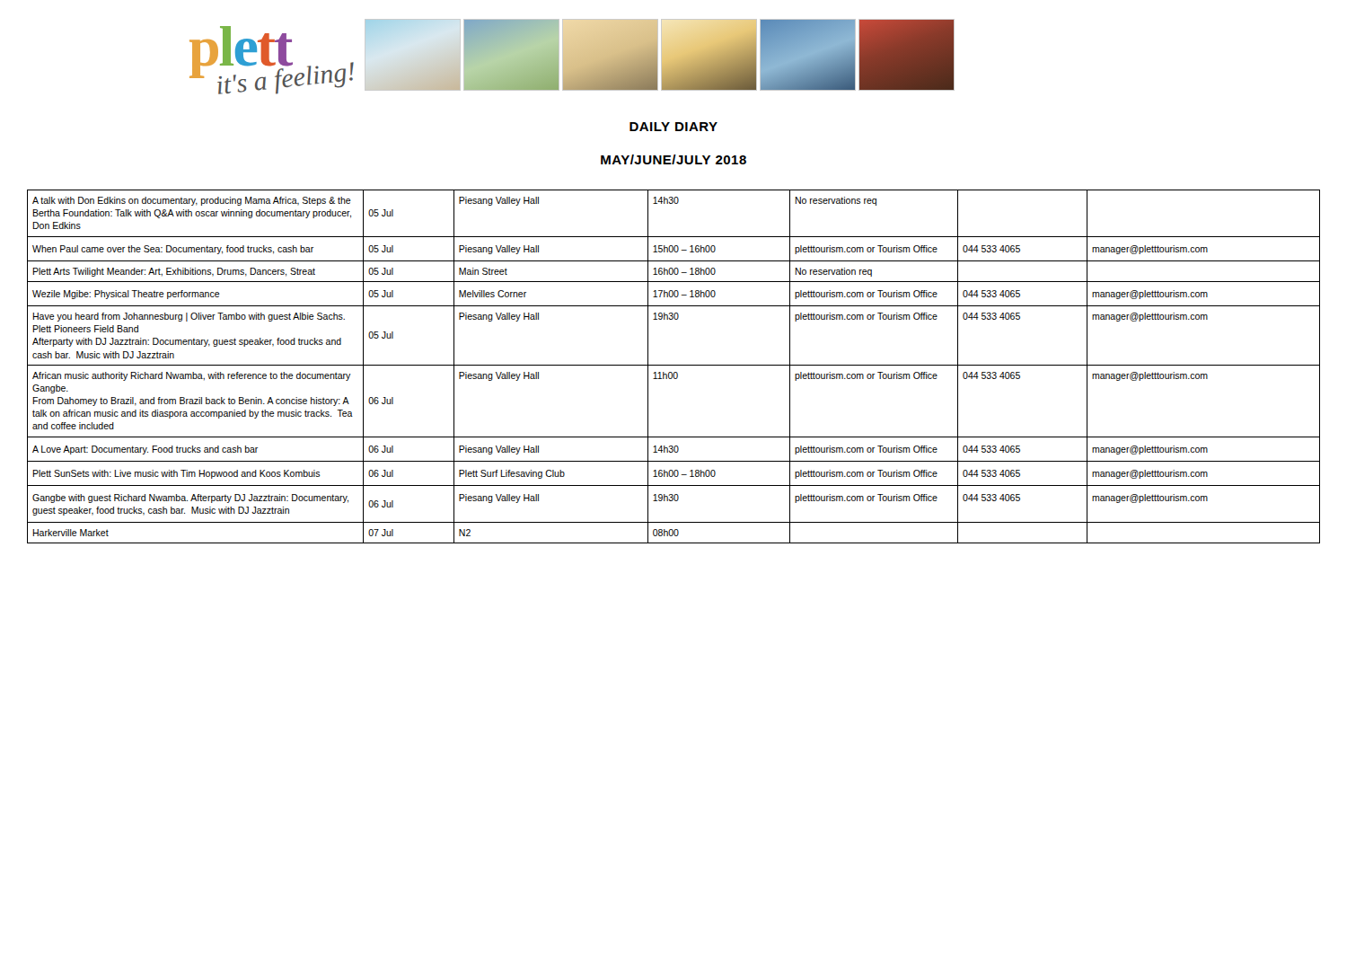plett
it's a feeling!
DAILY DIARY
MAY/JUNE/JULY 2018
| A talk with Don Edkins on documentary, producing Mama Africa, Steps & the Bertha Foundation: Talk with Q&A with oscar winning documentary producer, Don Edkins | 05 Jul | Piesang Valley Hall | 14h30 | No reservations req | | |
| When Paul came over the Sea: Documentary, food trucks, cash bar | 05 Jul | Piesang Valley Hall | 15h00 – 16h00 | pletttourism.com or Tourism Office | 044 533 4065 | manager@pletttourism.com |
| Plett Arts Twilight Meander: Art, Exhibitions, Drums, Dancers, Streat | 05 Jul | Main Street | 16h00 – 18h00 | No reservation req | | |
| Wezile Mgibe: Physical Theatre performance | 05 Jul | Melvilles Corner | 17h00 – 18h00 | pletttourism.com or Tourism Office | 044 533 4065 | manager@pletttourism.com |
| Have you heard from Johannesburg / Oliver Tambo with guest Albie Sachs. Plett Pioneers Field Band Afterparty with DJ Jazztrain: Documentary, guest speaker, food trucks and cash bar. Music with DJ Jazztrain | 05 Jul | Piesang Valley Hall | 19h30 | pletttourism.com or Tourism Office | 044 533 4065 | manager@pletttourism.com |
| African music authority Richard Nwamba, with reference to the documentary Gangbe. From Dahomey to Brazil, and from Brazil back to Benin. A concise history: A talk on african music and its diaspora accompanied by the music tracks. Tea and coffee included | 06 Jul | Piesang Valley Hall | 11h00 | pletttourism.com or Tourism Office | 044 533 4065 | manager@pletttourism.com |
| A Love Apart: Documentary. Food trucks and cash bar | 06 Jul | Piesang Valley Hall | 14h30 | pletttourism.com or Tourism Office | 044 533 4065 | manager@pletttourism.com |
| Plett SunSets with: Live music with Tim Hopwood and Koos Kombuis | 06 Jul | Plett Surf Lifesaving Club | 16h00 – 18h00 | pletttourism.com or Tourism Office | 044 533 4065 | manager@pletttourism.com |
| Gangbe with guest Richard Nwamba. Afterparty DJ Jazztrain: Documentary, guest speaker, food trucks, cash bar. Music with DJ Jazztrain | 06 Jul | Piesang Valley Hall | 19h30 | pletttourism.com or Tourism Office | 044 533 4065 | manager@pletttourism.com |
| Harkerville Market | 07 Jul | N2 | 08h00 | | | |